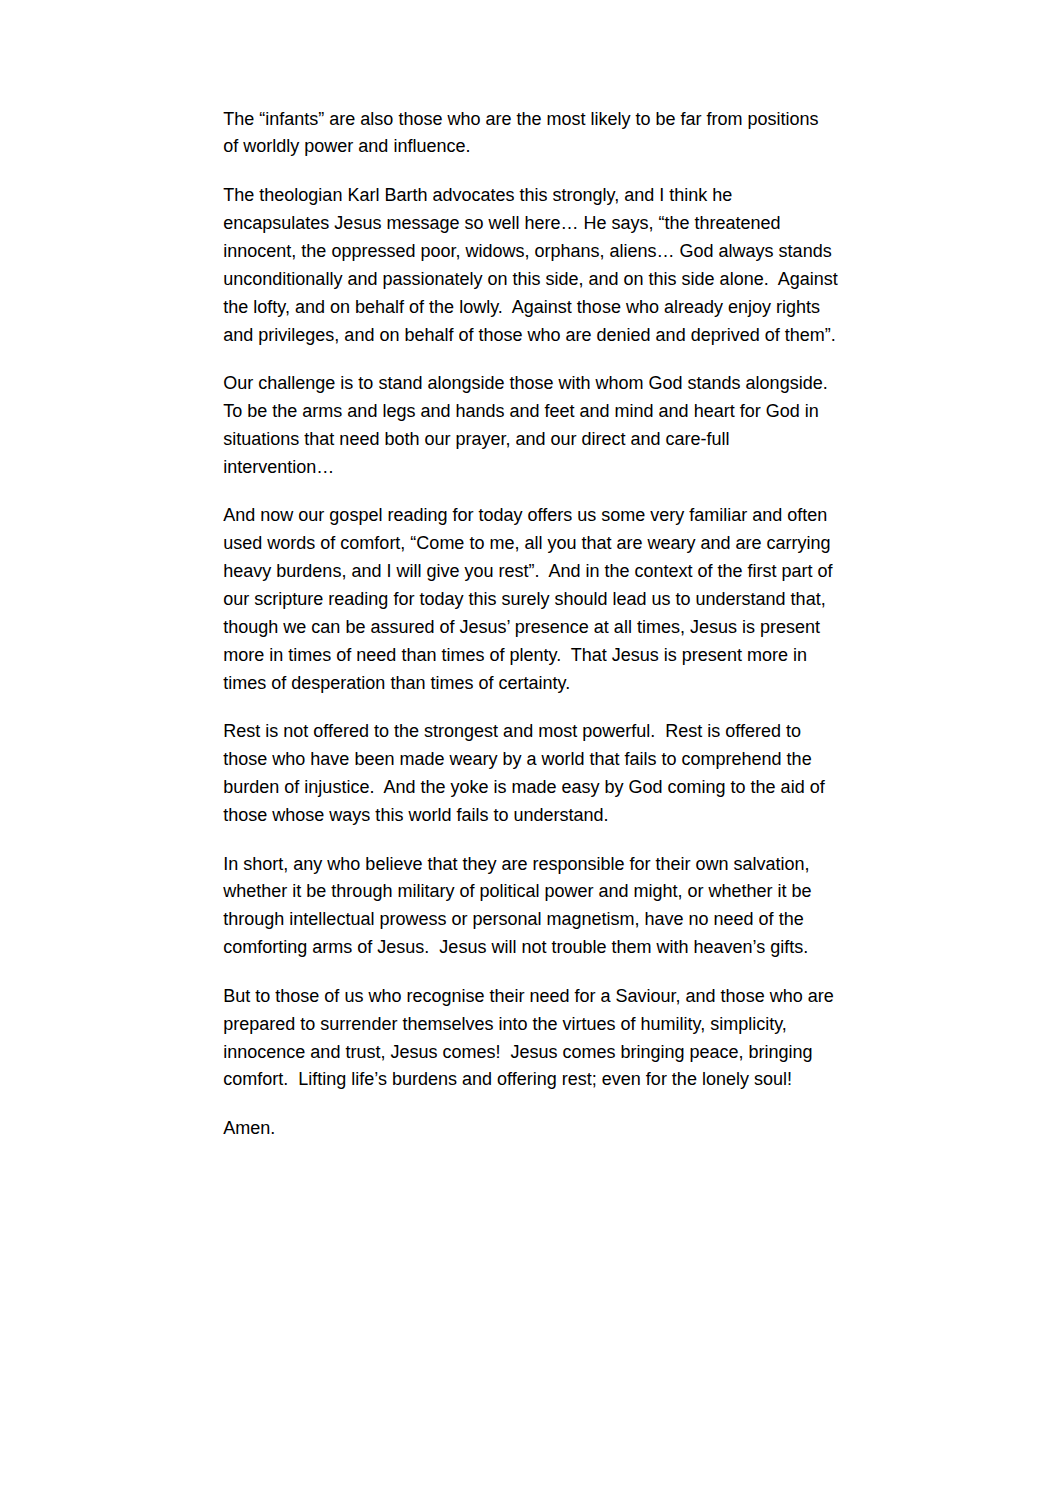The “infants” are also those who are the most likely to be far from positions of worldly power and influence.
The theologian Karl Barth advocates this strongly, and I think he encapsulates Jesus message so well here… He says, “the threatened innocent, the oppressed poor, widows, orphans, aliens… God always stands unconditionally and passionately on this side, and on this side alone. Against the lofty, and on behalf of the lowly. Against those who already enjoy rights and privileges, and on behalf of those who are denied and deprived of them”.
Our challenge is to stand alongside those with whom God stands alongside. To be the arms and legs and hands and feet and mind and heart for God in situations that need both our prayer, and our direct and care-full intervention…
And now our gospel reading for today offers us some very familiar and often used words of comfort, “Come to me, all you that are weary and are carrying heavy burdens, and I will give you rest”. And in the context of the first part of our scripture reading for today this surely should lead us to understand that, though we can be assured of Jesus’ presence at all times, Jesus is present more in times of need than times of plenty. That Jesus is present more in times of desperation than times of certainty.
Rest is not offered to the strongest and most powerful. Rest is offered to those who have been made weary by a world that fails to comprehend the burden of injustice. And the yoke is made easy by God coming to the aid of those whose ways this world fails to understand.
In short, any who believe that they are responsible for their own salvation, whether it be through military of political power and might, or whether it be through intellectual prowess or personal magnetism, have no need of the comforting arms of Jesus. Jesus will not trouble them with heaven’s gifts.
But to those of us who recognise their need for a Saviour, and those who are prepared to surrender themselves into the virtues of humility, simplicity, innocence and trust, Jesus comes! Jesus comes bringing peace, bringing comfort. Lifting life’s burdens and offering rest; even for the lonely soul!
Amen.